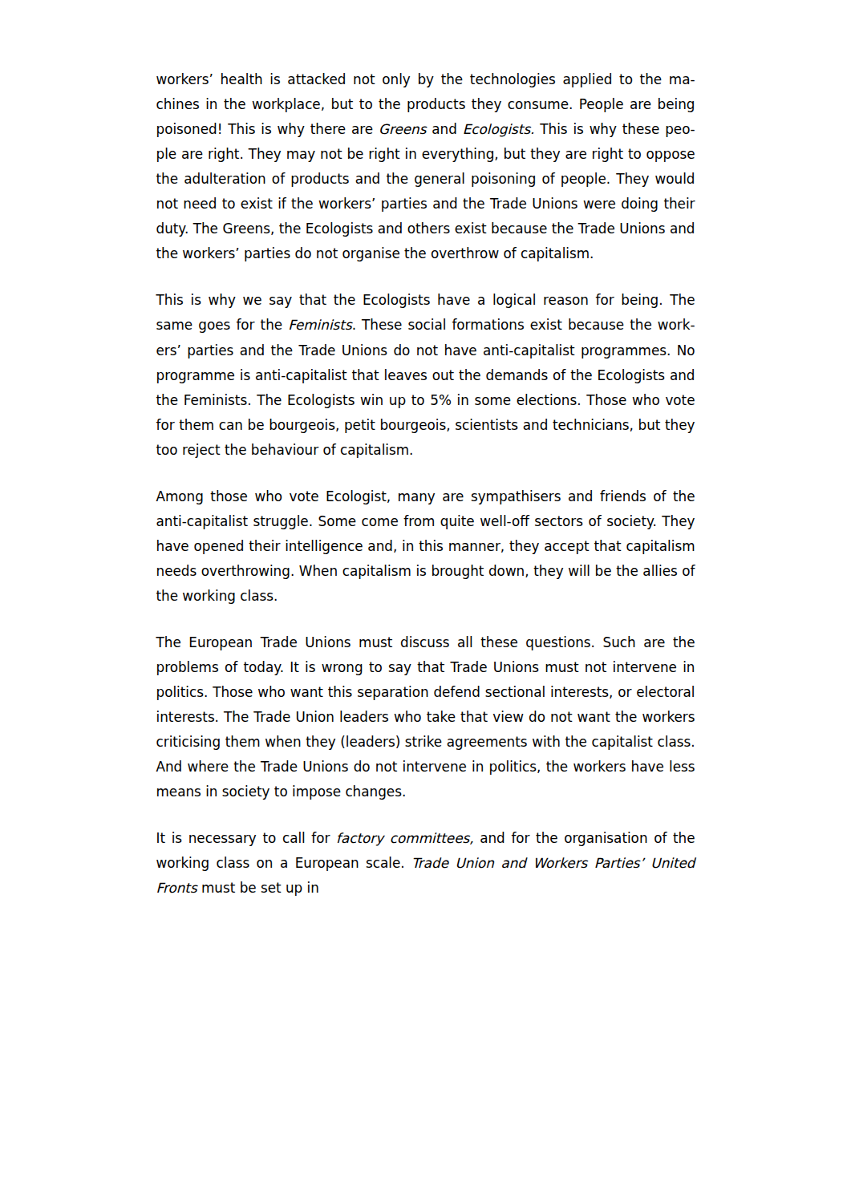workers’ health is attacked not only by the technologies applied to the machines in the workplace, but to the products they consume. People are being poisoned! This is why there are Greens and Ecologists. This is why these people are right. They may not be right in everything, but they are right to oppose the adulteration of products and the general poisoning of people. They would not need to exist if the workers’ parties and the Trade Unions were doing their duty. The Greens, the Ecologists and others exist because the Trade Unions and the workers’ parties do not organise the overthrow of capitalism.
This is why we say that the Ecologists have a logical reason for being. The same goes for the Feminists. These social formations exist because the workers’ parties and the Trade Unions do not have anti-capitalist programmes. No programme is anti-capitalist that leaves out the demands of the Ecologists and the Feminists. The Ecologists win up to 5% in some elections. Those who vote for them can be bourgeois, petit bourgeois, scientists and technicians, but they too reject the behaviour of capitalism.
Among those who vote Ecologist, many are sympathisers and friends of the anti-capitalist struggle. Some come from quite well-off sectors of society. They have opened their intelligence and, in this manner, they accept that capitalism needs overthrowing. When capitalism is brought down, they will be the allies of the working class.
The European Trade Unions must discuss all these questions. Such are the problems of today. It is wrong to say that Trade Unions must not intervene in politics. Those who want this separation defend sectional interests, or electoral interests. The Trade Union leaders who take that view do not want the workers criticising them when they (leaders) strike agreements with the capitalist class. And where the Trade Unions do not intervene in politics, the workers have less means in society to impose changes.
It is necessary to call for factory committees, and for the organisation of the working class on a European scale. Trade Union and Workers Parties’ United Fronts must be set up in